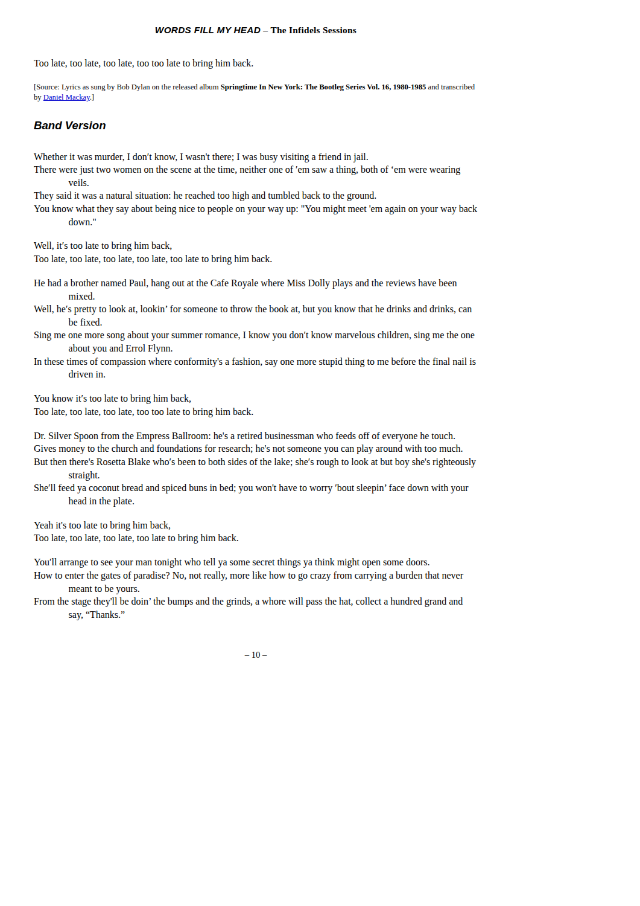WORDS FILL MY HEAD – The Infidels Sessions
Too late, too late, too late, too too late to bring him back.
[Source: Lyrics as sung by Bob Dylan on the released album Springtime In New York: The Bootleg Series Vol. 16, 1980-1985 and transcribed by Daniel Mackay.]
Band Version
Whether it was murder, I don′t know, I wasn't there; I was busy visiting a friend in jail.
There were just two women on the scene at the time, neither one of ′em saw a thing, both of ‘em were wearing veils.
They said it was a natural situation: he reached too high and tumbled back to the ground.
You know what they say about being nice to people on your way up: "You might meet 'em again on your way back down."
Well, it′s too late to bring him back,
Too late, too late, too late, too late, too late to bring him back.
He had a brother named Paul, hang out at the Cafe Royale where Miss Dolly plays and the reviews have been mixed.
Well, he′s pretty to look at, lookin’ for someone to throw the book at, but you know that he drinks and drinks, can be fixed.
Sing me one more song about your summer romance, I know you don′t know marvelous children, sing me the one about you and Errol Flynn.
In these times of compassion where conformity's a fashion, say one more stupid thing to me before the final nail is driven in.
You know it′s too late to bring him back,
Too late, too late, too late, too too late to bring him back.
Dr. Silver Spoon from the Empress Ballroom: he's a retired businessman who feeds off of everyone he touch.
Gives money to the church and foundations for research; he's not someone you can play around with too much.
But then there's Rosetta Blake who′s been to both sides of the lake; she′s rough to look at but boy she's righteously straight.
She′ll feed ya coconut bread and spiced buns in bed; you won't have to worry ′bout sleepin’ face down with your head in the plate.
Yeah it's too late to bring him back,
Too late, too late, too late, too late to bring him back.
You′ll arrange to see your man tonight who tell ya some secret things ya think might open some doors.
How to enter the gates of paradise? No, not really, more like how to go crazy from carrying a burden that never meant to be yours.
From the stage they'll be doin’ the bumps and the grinds, a whore will pass the hat, collect a hundred grand and say, “Thanks.”
– 10 –